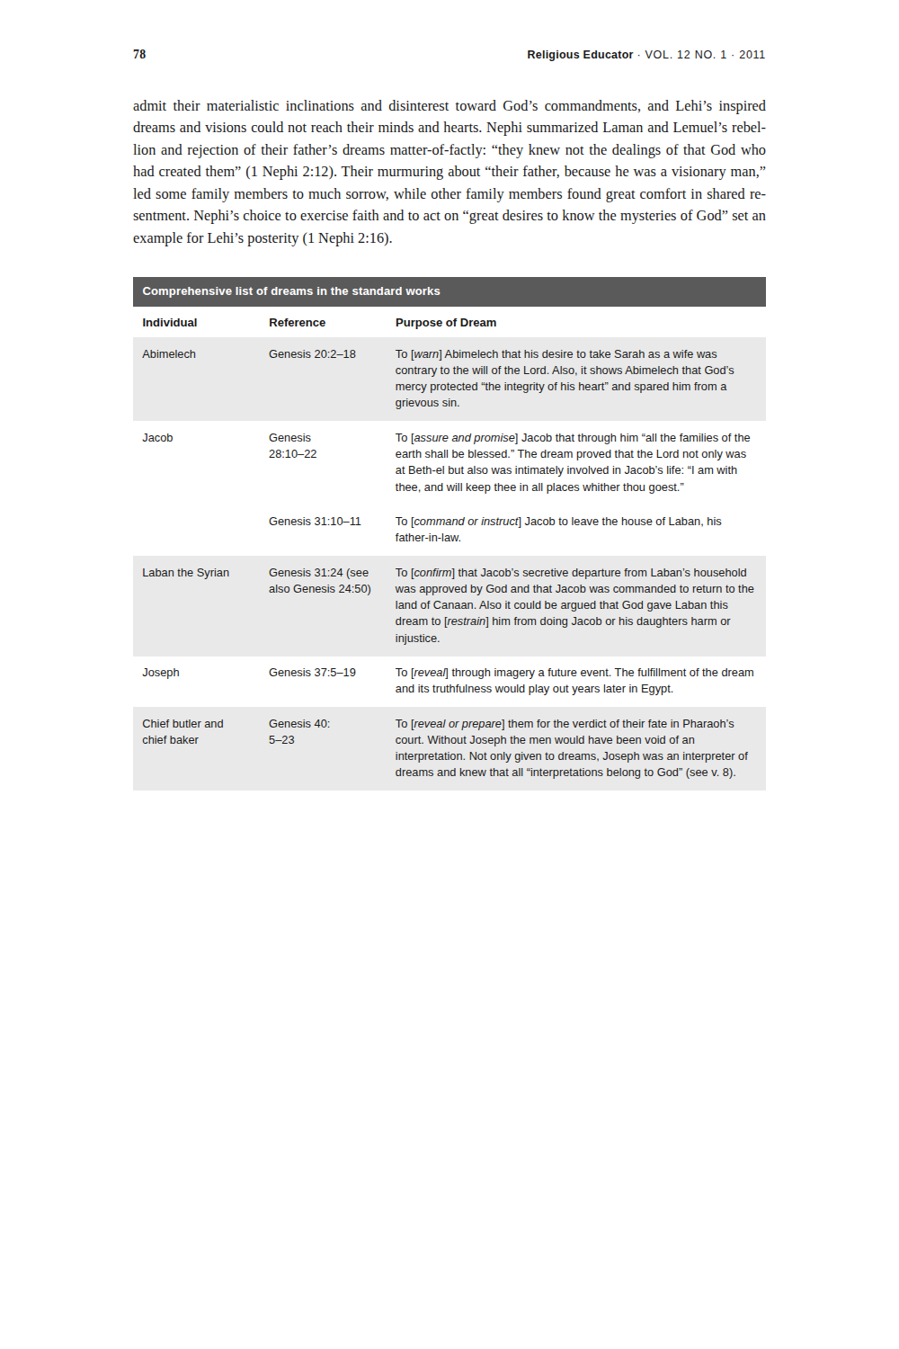78 Religious Educator · VOL. 12 NO. 1 · 2011
admit their materialistic inclinations and disinterest toward God’s commandments, and Lehi’s inspired dreams and visions could not reach their minds and hearts. Nephi summarized Laman and Lemuel’s rebellion and rejection of their father’s dreams matter-of-factly: “they knew not the dealings of that God who had created them” (1 Nephi 2:12). Their murmuring about “their father, because he was a visionary man,” led some family members to much sorrow, while other family members found great comfort in shared resentment. Nephi’s choice to exercise faith and to act on “great desires to know the mysteries of God” set an example for Lehi’s posterity (1 Nephi 2:16).
Comprehensive list of dreams in the standard works
| Individual | Reference | Purpose of Dream |
| --- | --- | --- |
| Abimelech | Genesis 20:2–18 | To [ warn ] Abimelech that his desire to take Sarah as a wife was contrary to the will of the Lord. Also, it shows Abimelech that God’s mercy protected “the integrity of his heart” and spared him from a grievous sin. |
| Jacob | Genesis 28:10–22 | To [ assure and promise ] Jacob that through him “all the families of the earth shall be blessed.” The dream proved that the Lord not only was at Beth-el but also was intimately involved in Jacob’s life: “I am with thee, and will keep thee in all places whither thou goest.” |
| | Genesis 31:10–11 | To [ command or instruct ] Jacob to leave the house of Laban, his father-in-law. |
| Laban the Syrian | Genesis 31:24 (see also Genesis 24:50) | To [ confirm ] that Jacob’s secretive departure from Laban’s household was approved by God and that Jacob was commanded to return to the land of Canaan. Also it could be argued that God gave Laban this dream to [ restrain ] him from doing Jacob or his daughters harm or injustice. |
| Joseph | Genesis 37:5–19 | To [ reveal ] through imagery a future event. The fulfillment of the dream and its truthfulness would play out years later in Egypt. |
| Chief butler and chief baker | Genesis 40: 5–23 | To [ reveal or prepare ] them for the verdict of their fate in Pharaoh’s court. Without Joseph the men would have been void of an interpretation. Not only given to dreams, Joseph was an interpreter of dreams and knew that all “interpretations belong to God” (see v. 8). |